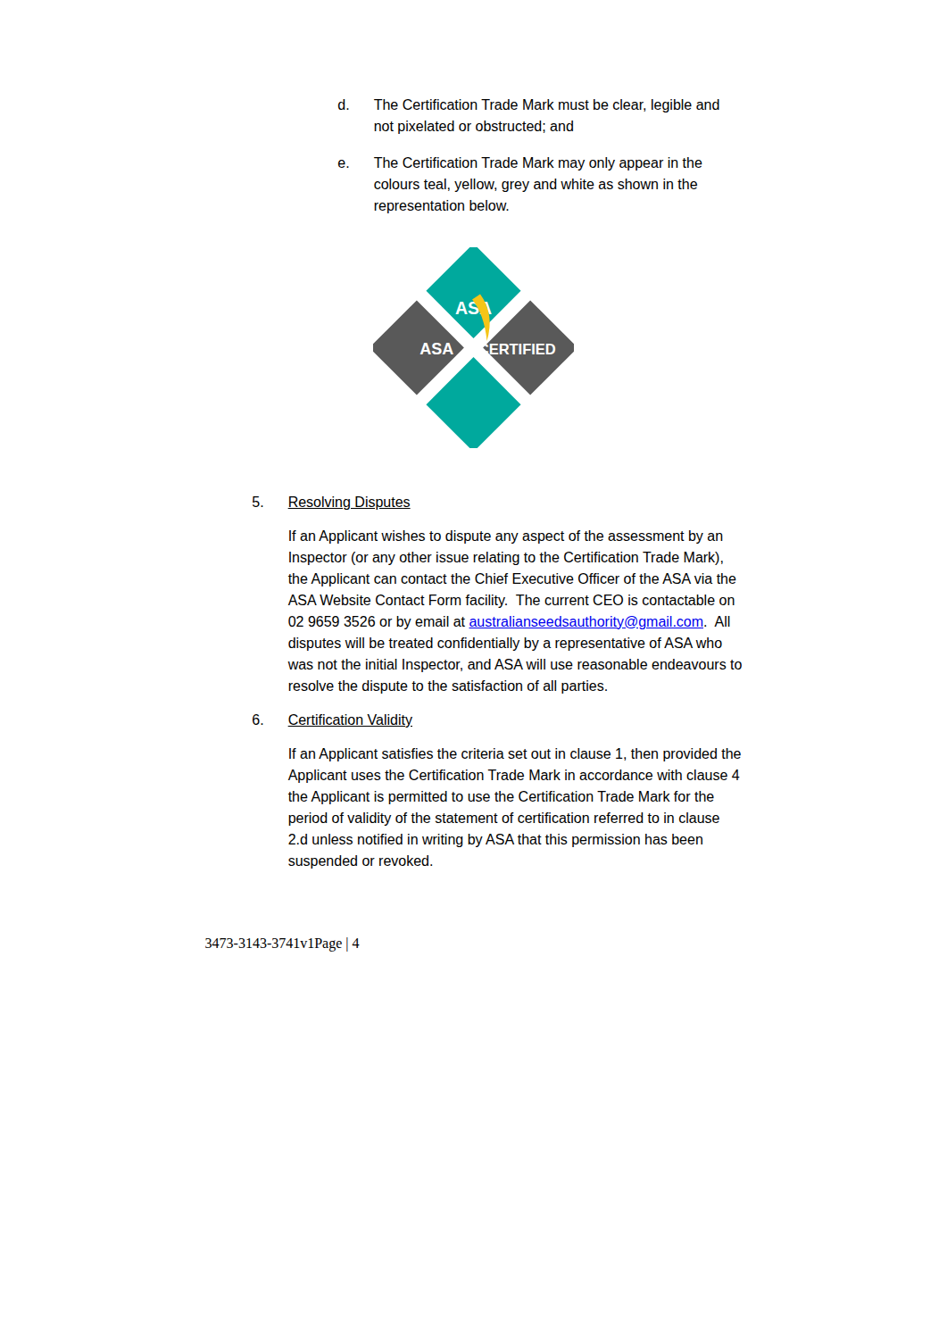d. The Certification Trade Mark must be clear, legible and not pixelated or obstructed; and
e. The Certification Trade Mark may only appear in the colours teal, yellow, grey and white as shown in the representation below.
5. Resolving Disputes
If an Applicant wishes to dispute any aspect of the assessment by an Inspector (or any other issue relating to the Certification Trade Mark), the Applicant can contact the Chief Executive Officer of the ASA via the ASA Website Contact Form facility. The current CEO is contactable on 02 9659 3526 or by email at australianseedsauthority@gmail.com. All disputes will be treated confidentially by a representative of ASA who was not the initial Inspector, and ASA will use reasonable endeavours to resolve the dispute to the satisfaction of all parties.
6. Certification Validity
If an Applicant satisfies the criteria set out in clause 1, then provided the Applicant uses the Certification Trade Mark in accordance with clause 4 the Applicant is permitted to use the Certification Trade Mark for the period of validity of the statement of certification referred to in clause 2.d unless notified in writing by ASA that this permission has been suspended or revoked.
3473-3143-3741v1Page | 4